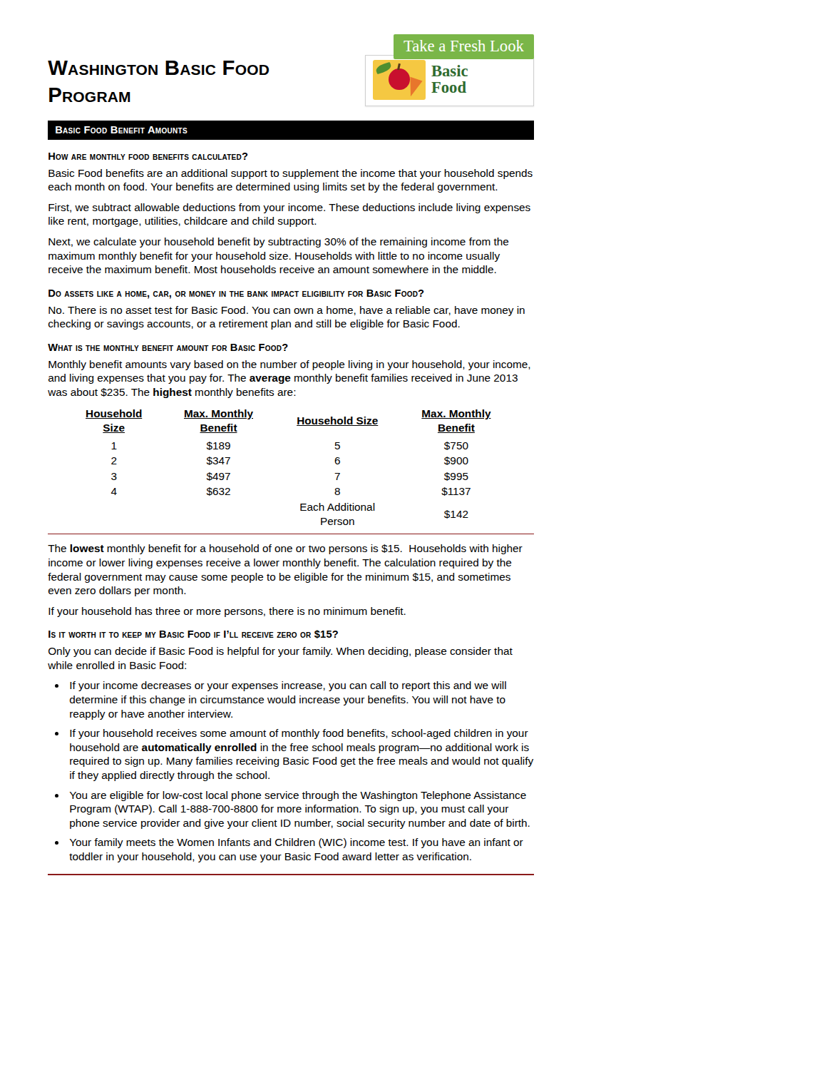Washington Basic Food Program
Take a Fresh Look
Basic Food
Basic Food Benefit Amounts
How are monthly food benefits calculated?
Basic Food benefits are an additional support to supplement the income that your household spends each month on food. Your benefits are determined using limits set by the federal government.
First, we subtract allowable deductions from your income. These deductions include living expenses like rent, mortgage, utilities, childcare and child support.
Next, we calculate your household benefit by subtracting 30% of the remaining income from the maximum monthly benefit for your household size. Households with little to no income usually receive the maximum benefit. Most households receive an amount somewhere in the middle.
Do assets like a home, car, or money in the bank impact eligibility for Basic Food?
No. There is no asset test for Basic Food. You can own a home, have a reliable car, have money in checking or savings accounts, or a retirement plan and still be eligible for Basic Food.
What is the monthly benefit amount for Basic Food?
Monthly benefit amounts vary based on the number of people living in your household, your income, and living expenses that you pay for. The average monthly benefit families received in June 2013 was about $235. The highest monthly benefits are:
| Household Size | Max. Monthly Benefit | Household Size | Max. Monthly Benefit |
| --- | --- | --- | --- |
| 1 | $189 | 5 | $750 |
| 2 | $347 | 6 | $900 |
| 3 | $497 | 7 | $995 |
| 4 | $632 | 8 | $1137 |
| | | Each Additional Person | $142 |
The lowest monthly benefit for a household of one or two persons is $15. Households with higher income or lower living expenses receive a lower monthly benefit. The calculation required by the federal government may cause some people to be eligible for the minimum $15, and sometimes even zero dollars per month.
If your household has three or more persons, there is no minimum benefit.
Is it worth it to keep my Basic Food if I’ll receive zero or $15?
Only you can decide if Basic Food is helpful for your family. When deciding, please consider that while enrolled in Basic Food:
If your income decreases or your expenses increase, you can call to report this and we will determine if this change in circumstance would increase your benefits. You will not have to reapply or have another interview.
If your household receives some amount of monthly food benefits, school-aged children in your household are automatically enrolled in the free school meals program—no additional work is required to sign up. Many families receiving Basic Food get the free meals and would not qualify if they applied directly through the school.
You are eligible for low-cost local phone service through the Washington Telephone Assistance Program (WTAP). Call 1-888-700-8800 for more information. To sign up, you must call your phone service provider and give your client ID number, social security number and date of birth.
Your family meets the Women Infants and Children (WIC) income test. If you have an infant or toddler in your household, you can use your Basic Food award letter as verification.